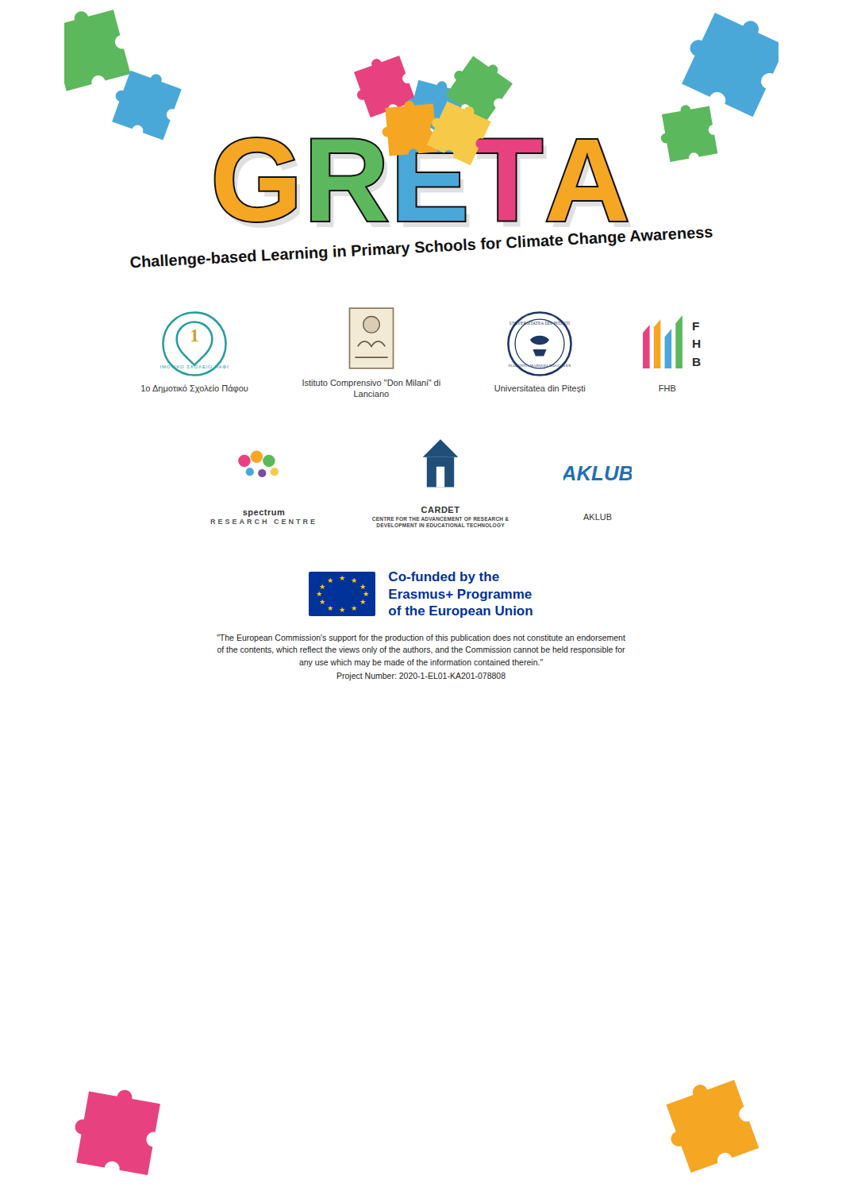GRETA
Challenge-based Learning in Primary Schools for Climate Change Awareness
1 ΔΗΜΟΤΙΚΟ ΣΧΟΛΕΙΟ ΠΑΦΟΥ
1ο Δημοτικό Σχολείο Πάφου
Istituto Comprensivo "Don Milani" di Lanciano
UNIVERSITATEA DIN PITEȘTI FLORENTIA MARQUES MDCCCXXX
Universitatea din Pitești
F H B
FHB
spectrumRESEARCH CENTRE
CARDETCENTRE FOR THE ADVANCEMENT OF RESEARCH & DEVELOPMENT IN EDUCATIONAL TECHNOLOGY
AKLUB
AKLUB
★ ★ ★ ★ ★ ★ ★ ★ ★ ★ ★ ★
Co-funded by the
Erasmus+ Programme
of the European Union
"The European Commission's support for the production of this publication does not constitute an endorsement of the contents, which reflect the views only of the authors, and the Commission cannot be held responsible for any use which may be made of the information contained therein." Project Number: 2020-1-EL01-KA201-078808